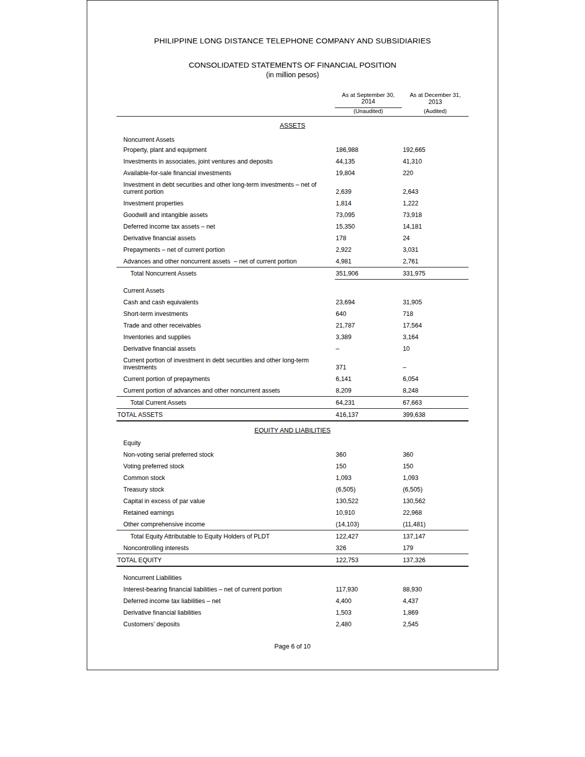PHILIPPINE LONG DISTANCE TELEPHONE COMPANY AND SUBSIDIARIES
CONSOLIDATED STATEMENTS OF FINANCIAL POSITION
(in million pesos)
| | As at September 30, | As at December 31, |
| | 2014 | 2013 |
| | (Unaudited) | (Audited) |
| ASSETS |
| Noncurrent Assets | | |
| Property, plant and equipment | 186,988 | 192,665 |
| Investments in associates, joint ventures and deposits | 44,135 | 41,310 |
| Available-for-sale financial investments | 19,804 | 220 |
| Investment in debt securities and other long-term investments – net of current portion | 2,639 | 2,643 |
| Investment properties | 1,814 | 1,222 |
| Goodwill and intangible assets | 73,095 | 73,918 |
| Deferred income tax assets – net | 15,350 | 14,181 |
| Derivative financial assets | 178 | 24 |
| Prepayments – net of current portion | 2,922 | 3,031 |
| Advances and other noncurrent assets – net of current portion | 4,981 | 2,761 |
| Total Noncurrent Assets | 351,906 | 331,975 |
| Current Assets | | |
| Cash and cash equivalents | 23,694 | 31,905 |
| Short-term investments | 640 | 718 |
| Trade and other receivables | 21,787 | 17,564 |
| Inventories and supplies | 3,389 | 3,164 |
| Derivative financial assets | – | 10 |
| Current portion of investment in debt securities and other long-term investments | 371 | – |
| Current portion of prepayments | 6,141 | 6,054 |
| Current portion of advances and other noncurrent assets | 8,209 | 8,248 |
| Total Current Assets | 64,231 | 67,663 |
| TOTAL ASSETS | 416,137 | 399,638 |
| EQUITY AND LIABILITIES |
| Equity | | |
| Non-voting serial preferred stock | 360 | 360 |
| Voting preferred stock | 150 | 150 |
| Common stock | 1,093 | 1,093 |
| Treasury stock | (6,505) | (6,505) |
| Capital in excess of par value | 130,522 | 130,562 |
| Retained earnings | 10,910 | 22,968 |
| Other comprehensive income | (14,103) | (11,481) |
| Total Equity Attributable to Equity Holders of PLDT | 122,427 | 137,147 |
| Noncontrolling interests | 326 | 179 |
| TOTAL EQUITY | 122,753 | 137,326 |
| Noncurrent Liabilities | | |
| Interest-bearing financial liabilities – net of current portion | 117,930 | 88,930 |
| Deferred income tax liabilities – net | 4,400 | 4,437 |
| Derivative financial liabilities | 1,503 | 1,869 |
| Customers’ deposits | 2,480 | 2,545 |
Page 6 of 10